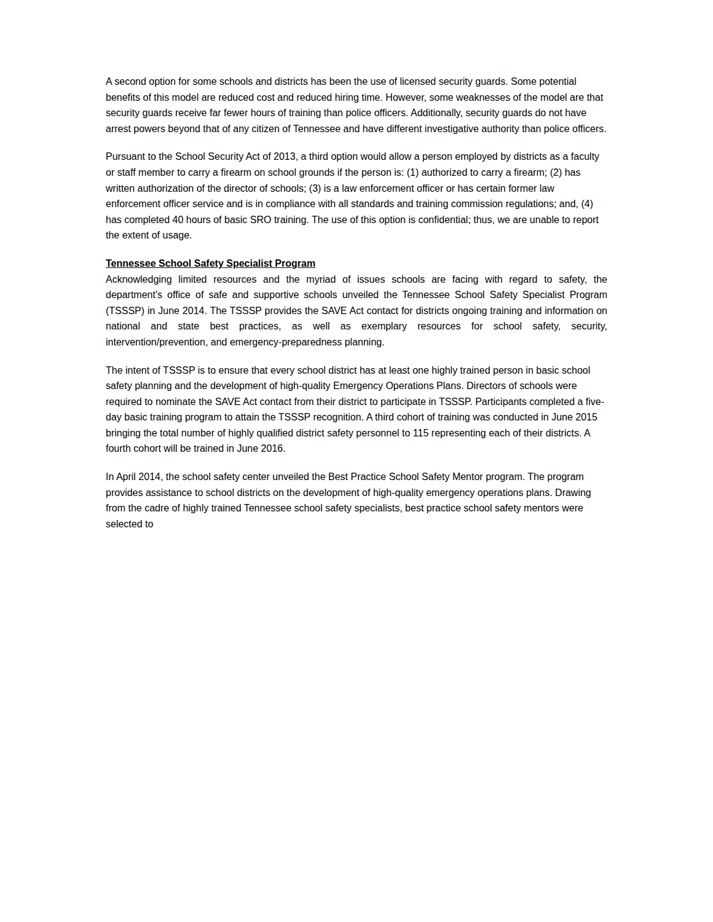A second option for some schools and districts has been the use of licensed security guards. Some potential benefits of this model are reduced cost and reduced hiring time. However, some weaknesses of the model are that security guards receive far fewer hours of training than police officers. Additionally, security guards do not have arrest powers beyond that of any citizen of Tennessee and have different investigative authority than police officers.
Pursuant to the School Security Act of 2013, a third option would allow a person employed by districts as a faculty or staff member to carry a firearm on school grounds if the person is: (1) authorized to carry a firearm; (2) has written authorization of the director of schools; (3) is a law enforcement officer or has certain former law enforcement officer service and is in compliance with all standards and training commission regulations; and, (4) has completed 40 hours of basic SRO training. The use of this option is confidential; thus, we are unable to report the extent of usage.
Tennessee School Safety Specialist Program
Acknowledging limited resources and the myriad of issues schools are facing with regard to safety, the department's office of safe and supportive schools unveiled the Tennessee School Safety Specialist Program (TSSSP) in June 2014. The TSSSP provides the SAVE Act contact for districts ongoing training and information on national and state best practices, as well as exemplary resources for school safety, security, intervention/prevention, and emergency-preparedness planning.
The intent of TSSSP is to ensure that every school district has at least one highly trained person in basic school safety planning and the development of high-quality Emergency Operations Plans. Directors of schools were required to nominate the SAVE Act contact from their district to participate in TSSSP. Participants completed a five-day basic training program to attain the TSSSP recognition. A third cohort of training was conducted in June 2015 bringing the total number of highly qualified district safety personnel to 115 representing each of their districts. A fourth cohort will be trained in June 2016.
In April 2014, the school safety center unveiled the Best Practice School Safety Mentor program. The program provides assistance to school districts on the development of high-quality emergency operations plans. Drawing from the cadre of highly trained Tennessee school safety specialists, best practice school safety mentors were selected to